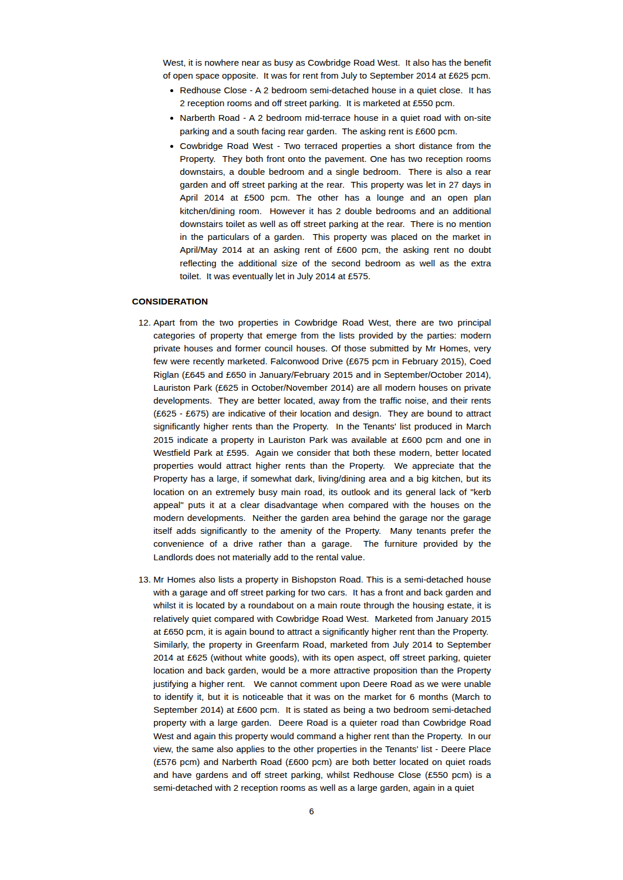West, it is nowhere near as busy as Cowbridge Road West. It also has the benefit of open space opposite. It was for rent from July to September 2014 at £625 pcm.
Redhouse Close - A 2 bedroom semi-detached house in a quiet close. It has 2 reception rooms and off street parking. It is marketed at £550 pcm.
Narberth Road - A 2 bedroom mid-terrace house in a quiet road with on-site parking and a south facing rear garden. The asking rent is £600 pcm.
Cowbridge Road West - Two terraced properties a short distance from the Property. They both front onto the pavement. One has two reception rooms downstairs, a double bedroom and a single bedroom. There is also a rear garden and off street parking at the rear. This property was let in 27 days in April 2014 at £500 pcm. The other has a lounge and an open plan kitchen/dining room. However it has 2 double bedrooms and an additional downstairs toilet as well as off street parking at the rear. There is no mention in the particulars of a garden. This property was placed on the market in April/May 2014 at an asking rent of £600 pcm, the asking rent no doubt reflecting the additional size of the second bedroom as well as the extra toilet. It was eventually let in July 2014 at £575.
CONSIDERATION
Apart from the two properties in Cowbridge Road West, there are two principal categories of property that emerge from the lists provided by the parties: modern private houses and former council houses. Of those submitted by Mr Homes, very few were recently marketed. Falconwood Drive (£675 pcm in February 2015), Coed Riglan (£645 and £650 in January/February 2015 and in September/October 2014), Lauriston Park (£625 in October/November 2014) are all modern houses on private developments. They are better located, away from the traffic noise, and their rents (£625 - £675) are indicative of their location and design. They are bound to attract significantly higher rents than the Property. In the Tenants' list produced in March 2015 indicate a property in Lauriston Park was available at £600 pcm and one in Westfield Park at £595. Again we consider that both these modern, better located properties would attract higher rents than the Property. We appreciate that the Property has a large, if somewhat dark, living/dining area and a big kitchen, but its location on an extremely busy main road, its outlook and its general lack of "kerb appeal" puts it at a clear disadvantage when compared with the houses on the modern developments. Neither the garden area behind the garage nor the garage itself adds significantly to the amenity of the Property. Many tenants prefer the convenience of a drive rather than a garage. The furniture provided by the Landlords does not materially add to the rental value.
Mr Homes also lists a property in Bishopston Road. This is a semi-detached house with a garage and off street parking for two cars. It has a front and back garden and whilst it is located by a roundabout on a main route through the housing estate, it is relatively quiet compared with Cowbridge Road West. Marketed from January 2015 at £650 pcm, it is again bound to attract a significantly higher rent than the Property. Similarly, the property in Greenfarm Road, marketed from July 2014 to September 2014 at £625 (without white goods), with its open aspect, off street parking, quieter location and back garden, would be a more attractive proposition than the Property justifying a higher rent. We cannot comment upon Deere Road as we were unable to identify it, but it is noticeable that it was on the market for 6 months (March to September 2014) at £600 pcm. It is stated as being a two bedroom semi-detached property with a large garden. Deere Road is a quieter road than Cowbridge Road West and again this property would command a higher rent than the Property. In our view, the same also applies to the other properties in the Tenants' list - Deere Place (£576 pcm) and Narberth Road (£600 pcm) are both better located on quiet roads and have gardens and off street parking, whilst Redhouse Close (£550 pcm) is a semi-detached with 2 reception rooms as well as a large garden, again in a quiet
6